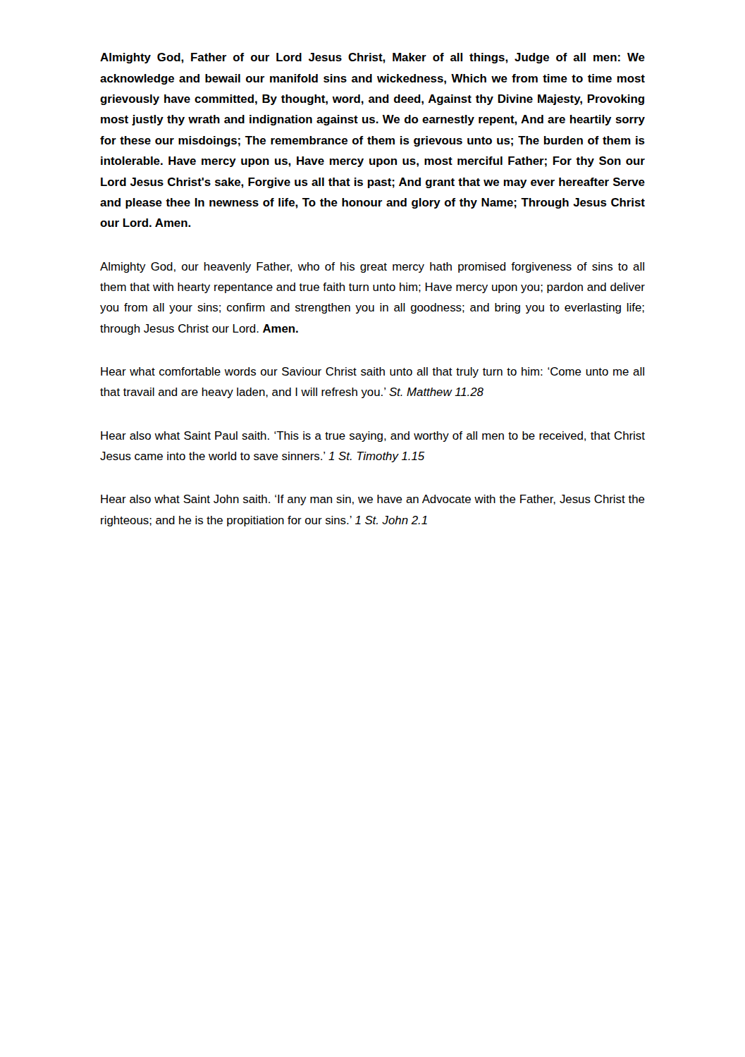Almighty God, Father of our Lord Jesus Christ, Maker of all things, Judge of all men: We acknowledge and bewail our manifold sins and wickedness, Which we from time to time most grievously have committed, By thought, word, and deed, Against thy Divine Majesty, Provoking most justly thy wrath and indignation against us. We do earnestly repent, And are heartily sorry for these our misdoings; The remembrance of them is grievous unto us; The burden of them is intolerable. Have mercy upon us, Have mercy upon us, most merciful Father; For thy Son our Lord Jesus Christ's sake, Forgive us all that is past; And grant that we may ever hereafter Serve and please thee In newness of life, To the honour and glory of thy Name; Through Jesus Christ our Lord. Amen.
Almighty God, our heavenly Father, who of his great mercy hath promised forgiveness of sins to all them that with hearty repentance and true faith turn unto him; Have mercy upon you; pardon and deliver you from all your sins; confirm and strengthen you in all goodness; and bring you to everlasting life; through Jesus Christ our Lord. Amen.
Hear what comfortable words our Saviour Christ saith unto all that truly turn to him: ‘Come unto me all that travail and are heavy laden, and I will refresh you.’ St. Matthew 11.28
Hear also what Saint Paul saith. ‘This is a true saying, and worthy of all men to be received, that Christ Jesus came into the world to save sinners.’ 1 St. Timothy 1.15
Hear also what Saint John saith. ‘If any man sin, we have an Advocate with the Father, Jesus Christ the righteous; and he is the propitiation for our sins.’ 1 St. John 2.1